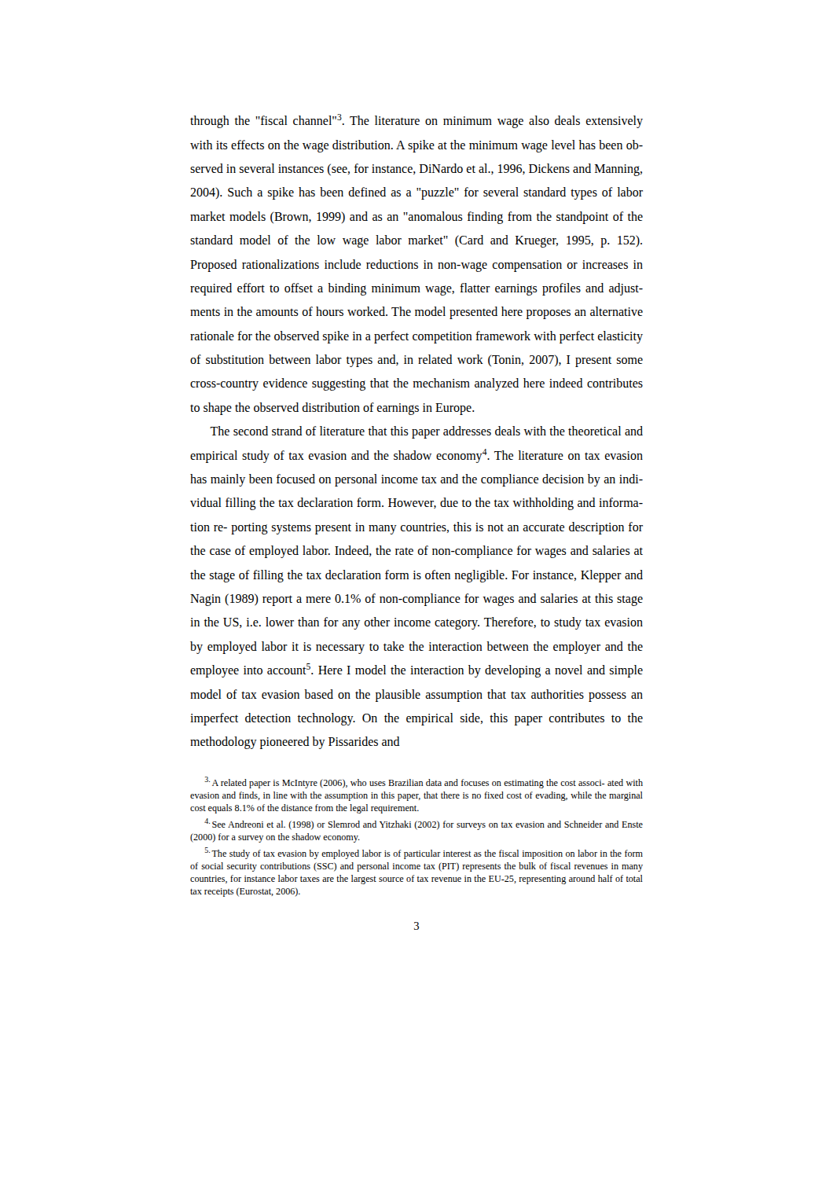through the "fiscal channel"3. The literature on minimum wage also deals extensively with its effects on the wage distribution. A spike at the minimum wage level has been observed in several instances (see, for instance, DiNardo et al., 1996, Dickens and Manning, 2004). Such a spike has been defined as a "puzzle" for several standard types of labor market models (Brown, 1999) and as an "anomalous finding from the standpoint of the standard model of the low wage labor market" (Card and Krueger, 1995, p. 152). Proposed rationalizations include reductions in non-wage compensation or increases in required effort to offset a binding minimum wage, flatter earnings profiles and adjustments in the amounts of hours worked. The model presented here proposes an alternative rationale for the observed spike in a perfect competition framework with perfect elasticity of substitution between labor types and, in related work (Tonin, 2007), I present some cross-country evidence suggesting that the mechanism analyzed here indeed contributes to shape the observed distribution of earnings in Europe.
The second strand of literature that this paper addresses deals with the theoretical and empirical study of tax evasion and the shadow economy4. The literature on tax evasion has mainly been focused on personal income tax and the compliance decision by an individual filling the tax declaration form. However, due to the tax withholding and information re- porting systems present in many countries, this is not an accurate description for the case of employed labor. Indeed, the rate of non-compliance for wages and salaries at the stage of filling the tax declaration form is often negligible. For instance, Klepper and Nagin (1989) report a mere 0.1% of non-compliance for wages and salaries at this stage in the US, i.e. lower than for any other income category. Therefore, to study tax evasion by employed labor it is necessary to take the interaction between the employer and the employee into account5. Here I model the interaction by developing a novel and simple model of tax evasion based on the plausible assumption that tax authorities possess an imperfect detection technology. On the empirical side, this paper contributes to the methodology pioneered by Pissarides and
3. A related paper is McIntyre (2006), who uses Brazilian data and focuses on estimating the cost associ- ated with evasion and finds, in line with the assumption in this paper, that there is no fixed cost of evading, while the marginal cost equals 8.1% of the distance from the legal requirement.
4. See Andreoni et al. (1998) or Slemrod and Yitzhaki (2002) for surveys on tax evasion and Schneider and Enste (2000) for a survey on the shadow economy.
5. The study of tax evasion by employed labor is of particular interest as the fiscal imposition on labor in the form of social security contributions (SSC) and personal income tax (PIT) represents the bulk of fiscal revenues in many countries, for instance labor taxes are the largest source of tax revenue in the EU-25, representing around half of total tax receipts (Eurostat, 2006).
3